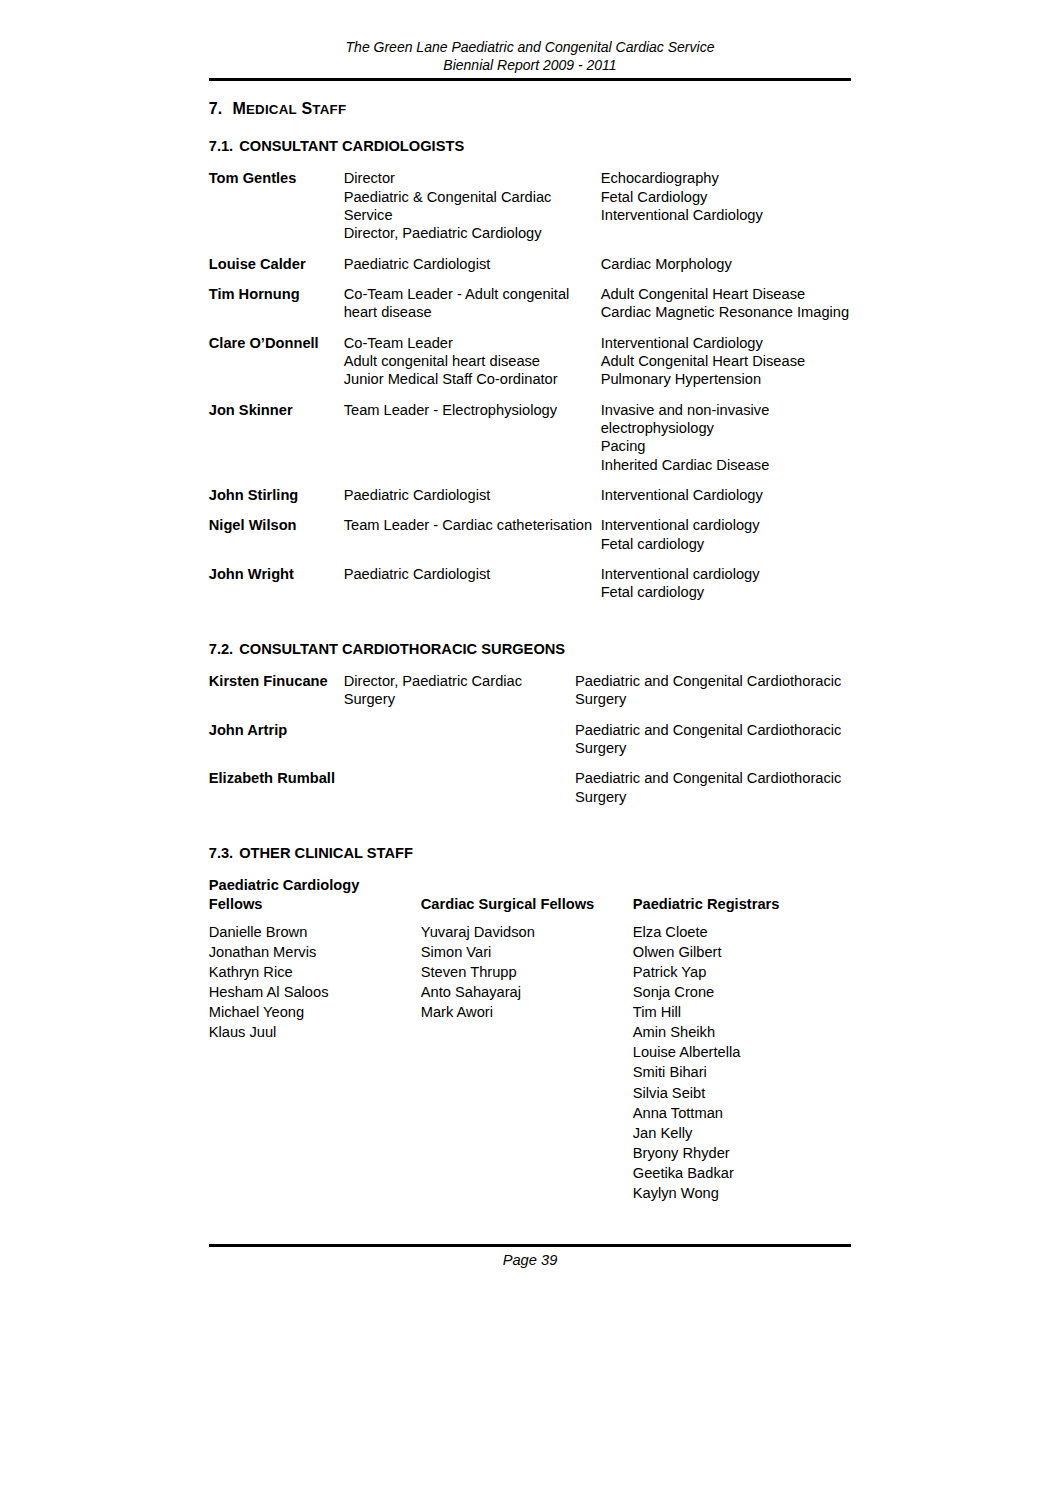The Green Lane Paediatric and Congenital Cardiac Service
Biennial Report 2009 - 2011
7. MEDICAL STAFF
7.1. CONSULTANT CARDIOLOGISTS
| Tom Gentles | Director Paediatric & Congenital Cardiac Service Director, Paediatric Cardiology | Echocardiography Fetal Cardiology Interventional Cardiology |
| Louise Calder | Paediatric Cardiologist | Cardiac Morphology |
| Tim Hornung | Co-Team Leader - Adult congenital heart disease | Adult Congenital Heart Disease Cardiac Magnetic Resonance Imaging |
| Clare O’Donnell | Co-Team Leader Adult congenital heart disease Junior Medical Staff Co-ordinator | Interventional Cardiology Adult Congenital Heart Disease Pulmonary Hypertension |
| Jon Skinner | Team Leader - Electrophysiology | Invasive and non-invasive electrophysiology Pacing Inherited Cardiac Disease |
| John Stirling | Paediatric Cardiologist | Interventional Cardiology |
| Nigel Wilson | Team Leader - Cardiac catheterisation | Interventional cardiology Fetal cardiology |
| John Wright | Paediatric Cardiologist | Interventional cardiology Fetal cardiology |
7.2. CONSULTANT CARDIOTHORACIC SURGEONS
| Kirsten Finucane | Director, Paediatric Cardiac Surgery | Paediatric and Congenital Cardiothoracic Surgery |
| John Artrip | | Paediatric and Congenital Cardiothoracic Surgery |
| Elizabeth Rumball | | Paediatric and Congenital Cardiothoracic Surgery |
7.3. OTHER CLINICAL STAFF
| Paediatric Cardiology Fellows | Cardiac Surgical Fellows | Paediatric Registrars |
| --- | --- | --- |
| Danielle Brown Jonathan Mervis Kathryn Rice Hesham Al Saloos Michael Yeong Klaus Juul | Yuvaraj Davidson Simon Vari Steven Thrupp Anto Sahayaraj Mark Awori | Elza Cloete Olwen Gilbert Patrick Yap Sonja Crone Tim Hill Amin Sheikh Louise Albertella Smiti Bihari Silvia Seibt Anna Tottman Jan Kelly Bryony Rhyder Geetika Badkar Kaylyn Wong |
Page 39